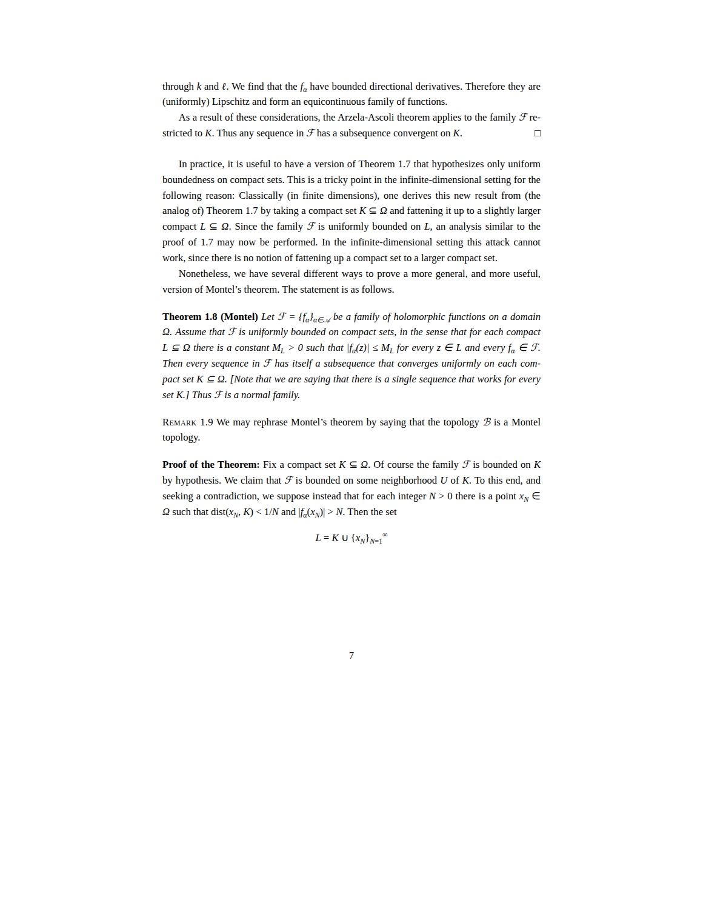through k and ℓ. We find that the fα have bounded directional derivatives. Therefore they are (uniformly) Lipschitz and form an equicontinuous family of functions.
As a result of these considerations, the Arzela-Ascoli theorem applies to the family ℱ restricted to K. Thus any sequence in ℱ has a subsequence convergent on K. □
In practice, it is useful to have a version of Theorem 1.7 that hypothesizes only uniform boundedness on compact sets. This is a tricky point in the infinite-dimensional setting for the following reason: Classically (in finite dimensions), one derives this new result from (the analog of) Theorem 1.7 by taking a compact set K ⊆ Ω and fattening it up to a slightly larger compact L ⊆ Ω. Since the family ℱ is uniformly bounded on L, an analysis similar to the proof of 1.7 may now be performed. In the infinite-dimensional setting this attack cannot work, since there is no notion of fattening up a compact set to a larger compact set.
Nonetheless, we have several different ways to prove a more general, and more useful, version of Montel’s theorem. The statement is as follows.
Theorem 1.8 (Montel) Let ℱ = {fα}α∈𝒜 be a family of holomorphic functions on a domain Ω. Assume that ℱ is uniformly bounded on compact sets, in the sense that for each compact L ⊆ Ω there is a constant ML > 0 such that |fα(z)| ≤ ML for every z ∈ L and every fα ∈ ℱ. Then every sequence in ℱ has itself a subsequence that converges uniformly on each compact set K ⊆ Ω. [Note that we are saying that there is a single sequence that works for every set K.] Thus ℱ is a normal family.
Remark 1.9 We may rephrase Montel’s theorem by saying that the topology ℬ is a Montel topology.
Proof of the Theorem: Fix a compact set K ⊆ Ω. Of course the family ℱ is bounded on K by hypothesis. We claim that ℱ is bounded on some neighborhood U of K. To this end, and seeking a contradiction, we suppose instead that for each integer N > 0 there is a point xN ∈ Ω such that dist(xN, K) < 1/N and |fα(xN)| > N. Then the set
L = K ∪ {xN}N=1∞
7